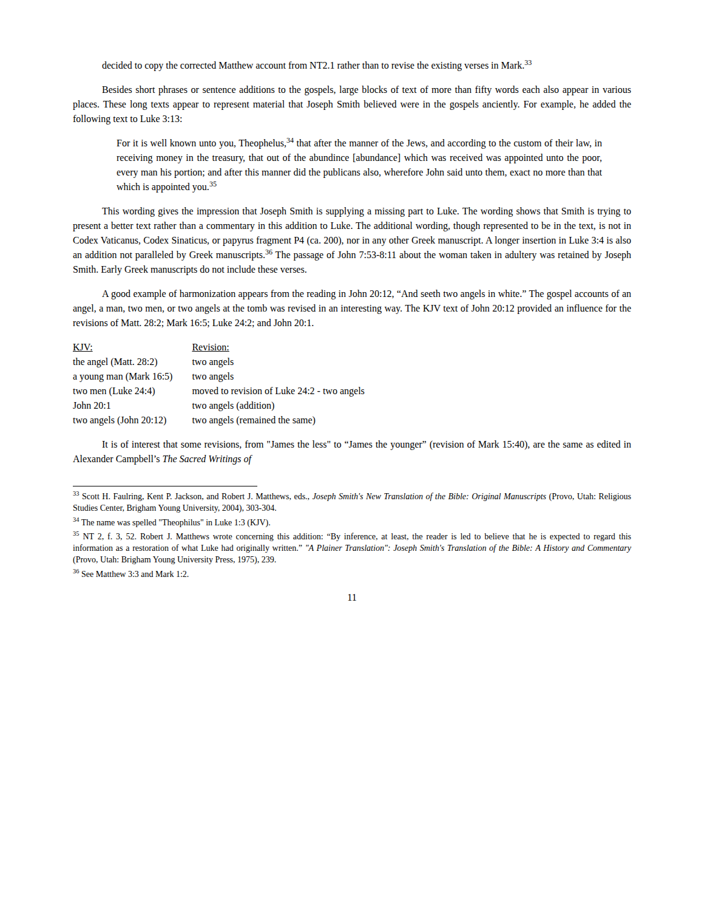decided to copy the corrected Matthew account from NT2.1 rather than to revise the existing verses in Mark.33
Besides short phrases or sentence additions to the gospels, large blocks of text of more than fifty words each also appear in various places. These long texts appear to represent material that Joseph Smith believed were in the gospels anciently. For example, he added the following text to Luke 3:13:
For it is well known unto you, Theophelus,34 that after the manner of the Jews, and according to the custom of their law, in receiving money in the treasury, that out of the abundince [abundance] which was received was appointed unto the poor, every man his portion; and after this manner did the publicans also, wherefore John said unto them, exact no more than that which is appointed you.35
This wording gives the impression that Joseph Smith is supplying a missing part to Luke. The wording shows that Smith is trying to present a better text rather than a commentary in this addition to Luke. The additional wording, though represented to be in the text, is not in Codex Vaticanus, Codex Sinaticus, or papyrus fragment P4 (ca. 200), nor in any other Greek manuscript. A longer insertion in Luke 3:4 is also an addition not paralleled by Greek manuscripts.36 The passage of John 7:53-8:11 about the woman taken in adultery was retained by Joseph Smith. Early Greek manuscripts do not include these verses.
A good example of harmonization appears from the reading in John 20:12, “And seeth two angels in white.” The gospel accounts of an angel, a man, two men, or two angels at the tomb was revised in an interesting way. The KJV text of John 20:12 provided an influence for the revisions of Matt. 28:2; Mark 16:5; Luke 24:2; and John 20:1.
| KJV: | Revision: |
| --- | --- |
| the angel (Matt. 28:2) | two angels |
| a young man (Mark 16:5) | two angels |
| two men (Luke 24:4) | moved to revision of Luke 24:2 - two angels |
| John 20:1 | two angels (addition) |
| two angels (John 20:12) | two angels (remained the same) |
It is of interest that some revisions, from "James the less" to “James the younger” (revision of Mark 15:40), are the same as edited in Alexander Campbell’s The Sacred Writings of
33 Scott H. Faulring, Kent P. Jackson, and Robert J. Matthews, eds., Joseph Smith's New Translation of the Bible: Original Manuscripts (Provo, Utah: Religious Studies Center, Brigham Young University, 2004), 303-304.
34 The name was spelled "Theophilus" in Luke 1:3 (KJV).
35 NT 2, f. 3, 52. Robert J. Matthews wrote concerning this addition: “By inference, at least, the reader is led to believe that he is expected to regard this information as a restoration of what Luke had originally written.” "A Plainer Translation": Joseph Smith's Translation of the Bible: A History and Commentary (Provo, Utah: Brigham Young University Press, 1975), 239.
36 See Matthew 3:3 and Mark 1:2.
11